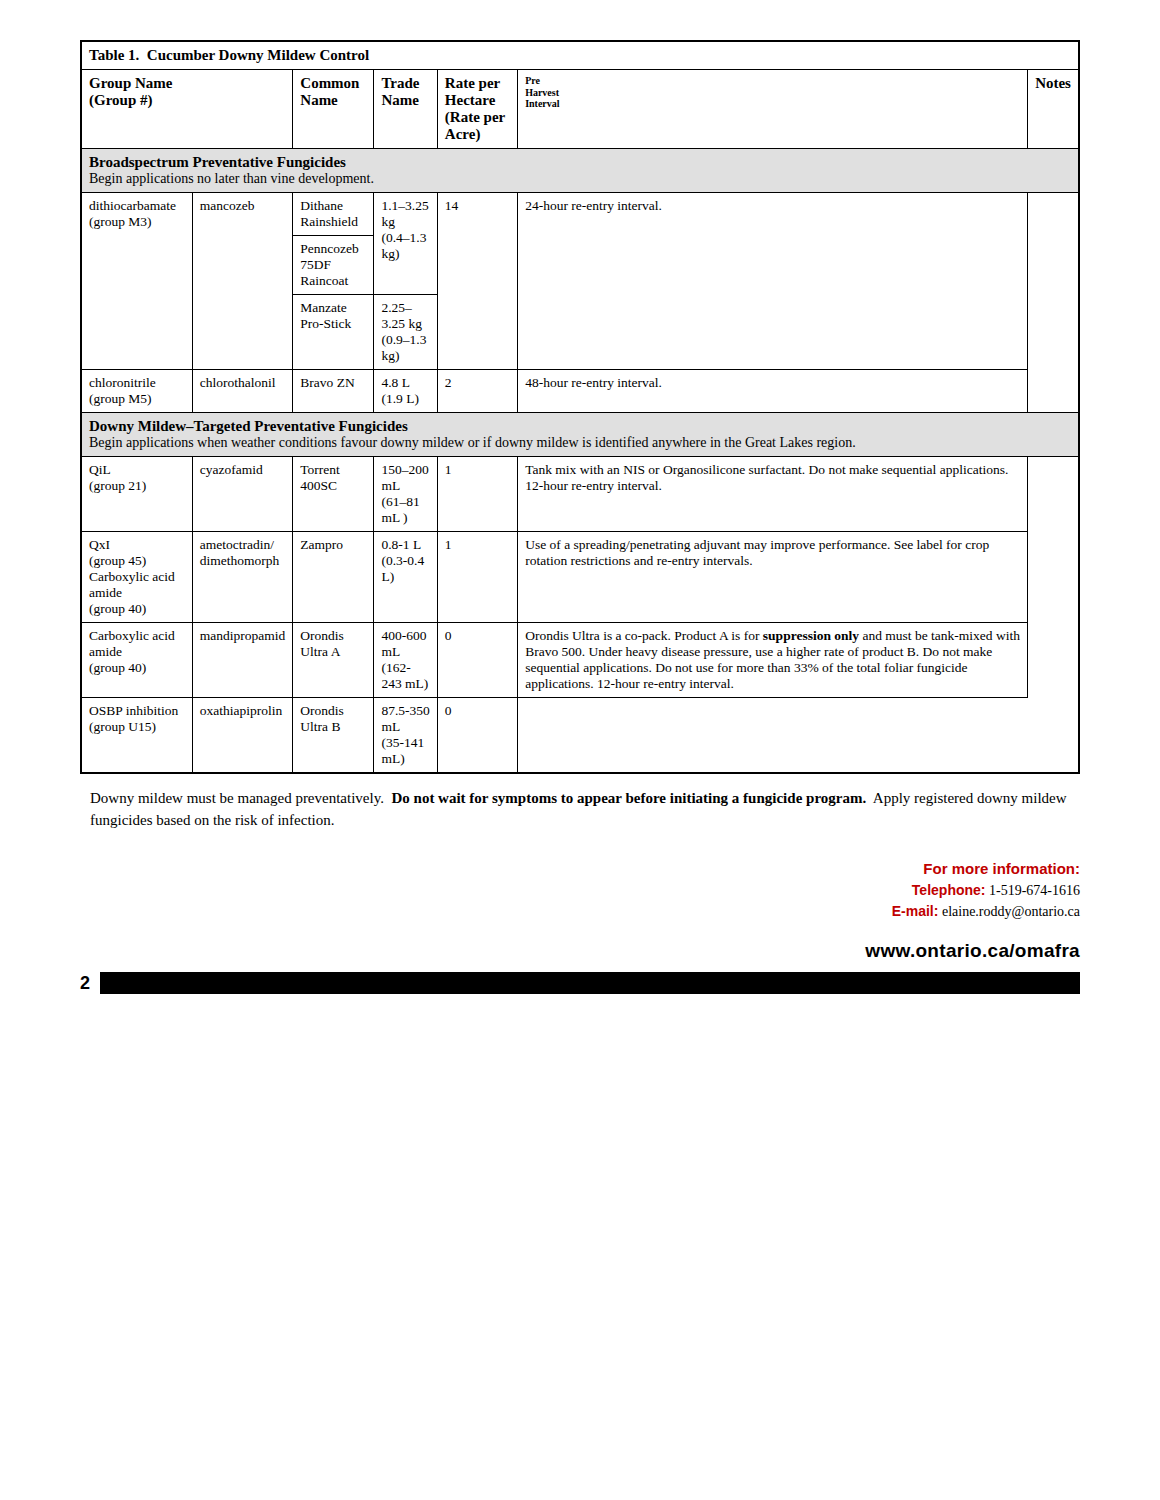| Table 1. Cucumber Downy Mildew Control |
| Group Name (Group #) | Common Name | Trade Name | Rate per Hectare (Rate per Acre) | Pre Harvest Interval | Notes |
| Broadspectrum Preventative Fungicides Begin applications no later than vine development. |
| dithiocarbamate (group M3) | mancozeb | | Dithane Rainshield | 1.1–3.25 kg (0.4–1.3 kg) | 14 | 24-hour re-entry interval. |
| Penncozeb 75DF Raincoat |
| Manzate Pro-Stick | 2.25–3.25 kg (0.9–1.3 kg) |
| chloronitrile (group M5) | chlorothalonil | Bravo ZN | 4.8 L (1.9 L) | 2 | 48-hour re-entry interval. |
| Downy Mildew–Targeted Preventative Fungicides Begin applications when weather conditions favour downy mildew or if downy mildew is identified anywhere in the Great Lakes region. |
| QiL (group 21) | cyazofamid | Torrent 400SC | 150–200 mL (61–81 mL ) | 1 | Tank mix with an NIS or Organosilicone surfactant. Do not make sequential applications. 12-hour re-entry interval. |
| QxI (group 45) Carboxylic acid amide (group 40) | ametoctradin/ dimethomorph | Zampro | 0.8-1 L (0.3-0.4 L) | 1 | Use of a spreading/penetrating adjuvant may improve performance. See label for crop rotation restrictions and re-entry intervals. |
| Carboxylic acid amide (group 40) | mandipropamid | Orondis Ultra A | 400-600 mL (162-243 mL) | 0 | Orondis Ultra is a co-pack. Product A is for suppression only and must be tank-mixed with Bravo 500. Under heavy disease pressure, use a higher rate of product B. Do not make sequential applications. Do not use for more than 33% of the total foliar fungicide applications. 12-hour re-entry interval. |
| OSBP inhibition (group U15) | oxathiapiprolin | Orondis Ultra B | 87.5-350 mL (35-141 mL) | 0 |
Downy mildew must be managed preventatively. Do not wait for symptoms to appear before initiating a fungicide program. Apply registered downy mildew fungicides based on the risk of infection.
For more information:
Telephone: 1-519-674-1616
E-mail: elaine.roddy@ontario.ca
www.ontario.ca/omafra
2